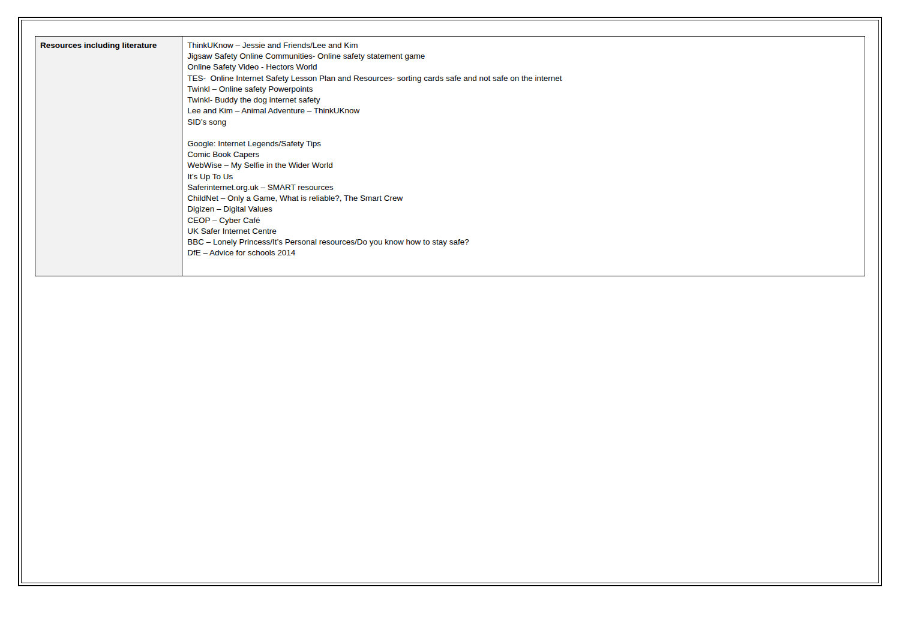| Resources including literature | ThinkUKnow – Jessie and Friends/Lee and Kim Jigsaw Safety Online Communities- Online safety statement game Online Safety Video - Hectors World TES- Online Internet Safety Lesson Plan and Resources- sorting cards safe and not safe on the internet Twinkl – Online safety Powerpoints Twinkl- Buddy the dog internet safety Lee and Kim – Animal Adventure – ThinkUKnow SID’s song Google: Internet Legends/Safety Tips Comic Book Capers WebWise – My Selfie in the Wider World It’s Up To Us Saferinternet.org.uk – SMART resources ChildNet – Only a Game, What is reliable?, The Smart Crew Digizen – Digital Values CEOP – Cyber Café UK Safer Internet Centre BBC – Lonely Princess/It’s Personal resources/Do you know how to stay safe? DfE – Advice for schools 2014 |